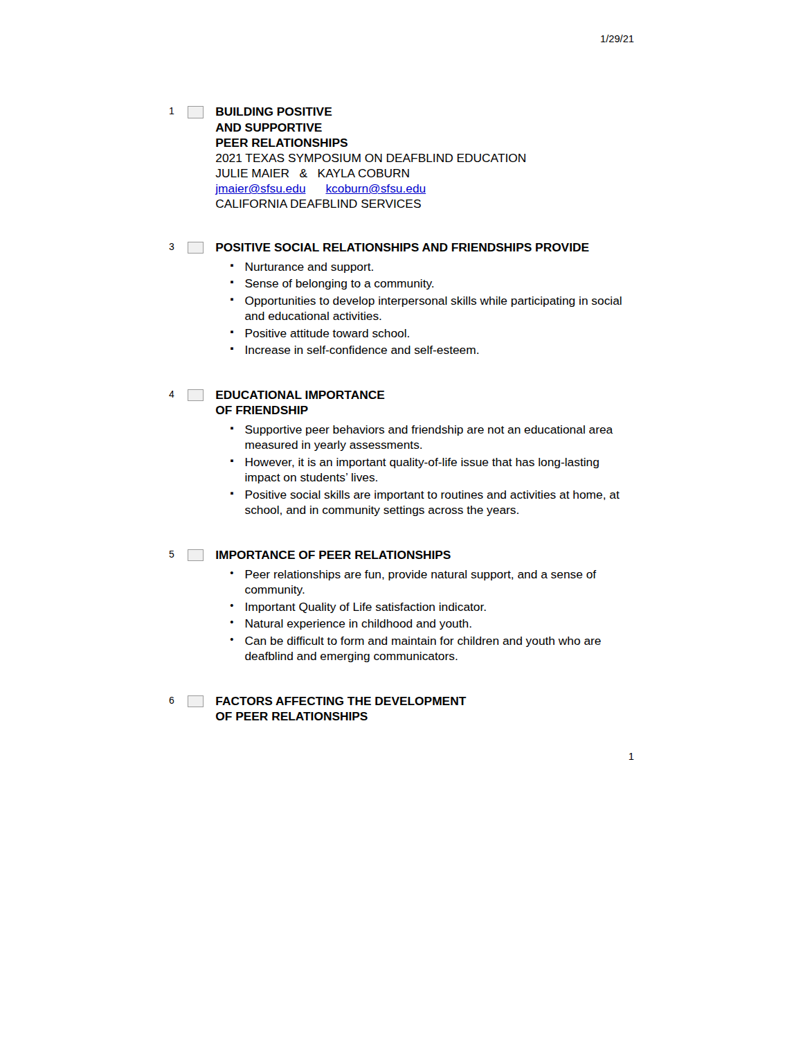1/29/21
1
BUILDING POSITIVE
AND SUPPORTIVE
PEER RELATIONSHIPS
2021 TEXAS SYMPOSIUM ON DEAFBLIND EDUCATION
JULIE MAIER & KAYLA COBURN
jmaier@sfsu.edu kcoburn@sfsu.edu
CALIFORNIA DEAFBLIND SERVICES
3
POSITIVE SOCIAL RELATIONSHIPS AND FRIENDSHIPS PROVIDE
Nurturance and support.
Sense of belonging to a community.
Opportunities to develop interpersonal skills while participating in social and educational activities.
Positive attitude toward school.
Increase in self-confidence and self-esteem.
4
EDUCATIONAL IMPORTANCE
OF FRIENDSHIP
Supportive peer behaviors and friendship are not an educational area measured in yearly assessments.
However, it is an important quality-of-life issue that has long-lasting impact on students’ lives.
Positive social skills are important to routines and activities at home, at school, and in community settings across the years.
5
IMPORTANCE OF PEER RELATIONSHIPS
Peer relationships are fun, provide natural support, and a sense of community.
Important Quality of Life satisfaction indicator.
Natural experience in childhood and youth.
Can be difficult to form and maintain for children and youth who are deafblind and emerging communicators.
6
FACTORS AFFECTING THE DEVELOPMENT
OF PEER RELATIONSHIPS
1